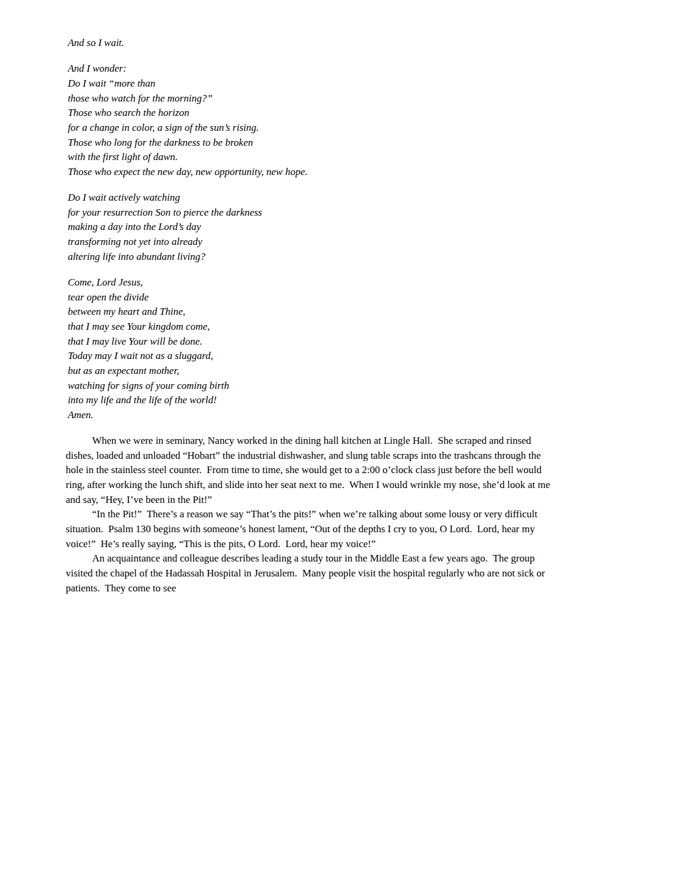And so I wait.
And I wonder:
Do I wait “more than
those who watch for the morning?”
Those who search the horizon
for a change in color, a sign of the sun’s rising.
Those who long for the darkness to be broken
with the first light of dawn.
Those who expect the new day, new opportunity, new hope.
Do I wait actively watching
for your resurrection Son to pierce the darkness
making a day into the Lord’s day
transforming not yet into already
altering life into abundant living?
Come, Lord Jesus,
tear open the divide
between my heart and Thine,
that I may see Your kingdom come,
that I may live Your will be done.
Today may I wait not as a sluggard,
but as an expectant mother,
watching for signs of your coming birth
into my life and the life of the world!
Amen.
When we were in seminary, Nancy worked in the dining hall kitchen at Lingle Hall. She scraped and rinsed dishes, loaded and unloaded “Hobart” the industrial dishwasher, and slung table scraps into the trashcans through the hole in the stainless steel counter. From time to time, she would get to a 2:00 o’clock class just before the bell would ring, after working the lunch shift, and slide into her seat next to me. When I would wrinkle my nose, she’d look at me and say, “Hey, I’ve been in the Pit!”
“In the Pit!” There’s a reason we say “That’s the pits!” when we’re talking about some lousy or very difficult situation. Psalm 130 begins with someone’s honest lament, “Out of the depths I cry to you, O Lord. Lord, hear my voice!” He’s really saying, “This is the pits, O Lord. Lord, hear my voice!”
An acquaintance and colleague describes leading a study tour in the Middle East a few years ago. The group visited the chapel of the Hadassah Hospital in Jerusalem. Many people visit the hospital regularly who are not sick or patients. They come to see